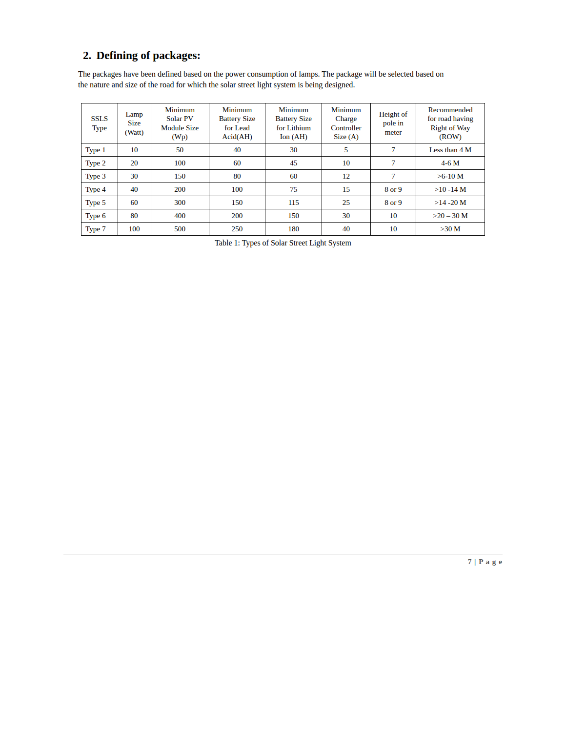2. Defining of packages:
The packages have been defined based on the power consumption of lamps. The package will be selected based on the nature and size of the road for which the solar street light system is being designed.
| SSLS Type | Lamp Size (Watt) | Minimum Solar PV Module Size (Wp) | Minimum Battery Size for Lead Acid(AH) | Minimum Battery Size for Lithium Ion (AH) | Minimum Charge Controller Size (A) | Height of pole in meter | Recommended for road having Right of Way (ROW) |
| --- | --- | --- | --- | --- | --- | --- | --- |
| Type 1 | 10 | 50 | 40 | 30 | 5 | 7 | Less than 4 M |
| Type 2 | 20 | 100 | 60 | 45 | 10 | 7 | 4-6 M |
| Type 3 | 30 | 150 | 80 | 60 | 12 | 7 | >6-10 M |
| Type 4 | 40 | 200 | 100 | 75 | 15 | 8 or 9 | >10 -14 M |
| Type 5 | 60 | 300 | 150 | 115 | 25 | 8 or 9 | >14 -20 M |
| Type 6 | 80 | 400 | 200 | 150 | 30 | 10 | >20 – 30 M |
| Type 7 | 100 | 500 | 250 | 180 | 40 | 10 | >30 M |
Table 1: Types of Solar Street Light System
7 | P a g e